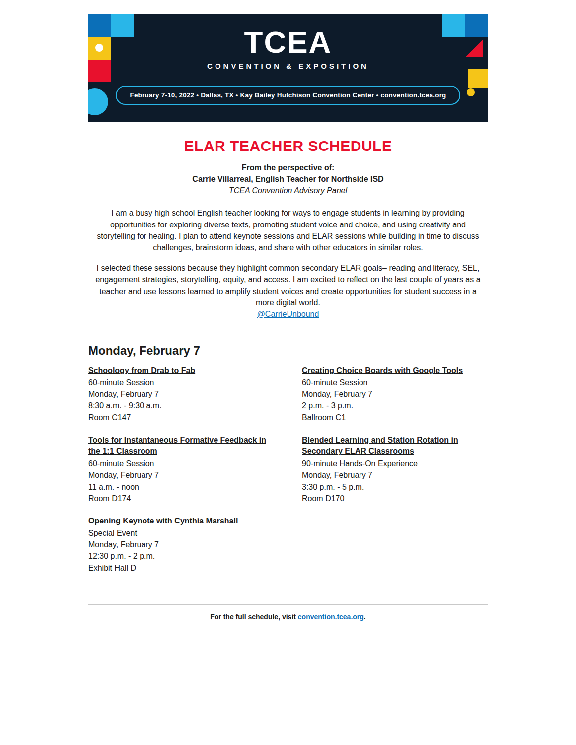TCEA
CONVENTION & EXPOSITION
February 7-10, 2022 • Dallas, TX • Kay Bailey Hutchison Convention Center • convention.tcea.org
ELAR TEACHER SCHEDULE
From the perspective of:
Carrie Villarreal, English Teacher for Northside ISD
TCEA Convention Advisory Panel
I am a busy high school English teacher looking for ways to engage students in learning by providing opportunities for exploring diverse texts, promoting student voice and choice, and using creativity and storytelling for healing. I plan to attend keynote sessions and ELAR sessions while building in time to discuss challenges, brainstorm ideas, and share with other educators in similar roles.
I selected these sessions because they highlight common secondary ELAR goals– reading and literacy, SEL, engagement strategies, storytelling, equity, and access. I am excited to reflect on the last couple of years as a teacher and use lessons learned to amplify student voices and create opportunities for student success in a more digital world. @CarrieUnbound
Monday, February 7
Schoology from Drab to Fab
60-minute Session
Monday, February 7
8:30 a.m. - 9:30 a.m.
Room C147
Tools for Instantaneous Formative Feedback in the 1:1 Classroom
60-minute Session
Monday, February 7
11 a.m. - noon
Room D174
Opening Keynote with Cynthia Marshall
Special Event
Monday, February 7
12:30 p.m. - 2 p.m.
Exhibit Hall D
Creating Choice Boards with Google Tools
60-minute Session
Monday, February 7
2 p.m. - 3 p.m.
Ballroom C1
Blended Learning and Station Rotation in Secondary ELAR Classrooms
90-minute Hands-On Experience
Monday, February 7
3:30 p.m. - 5 p.m.
Room D170
For the full schedule, visit convention.tcea.org.